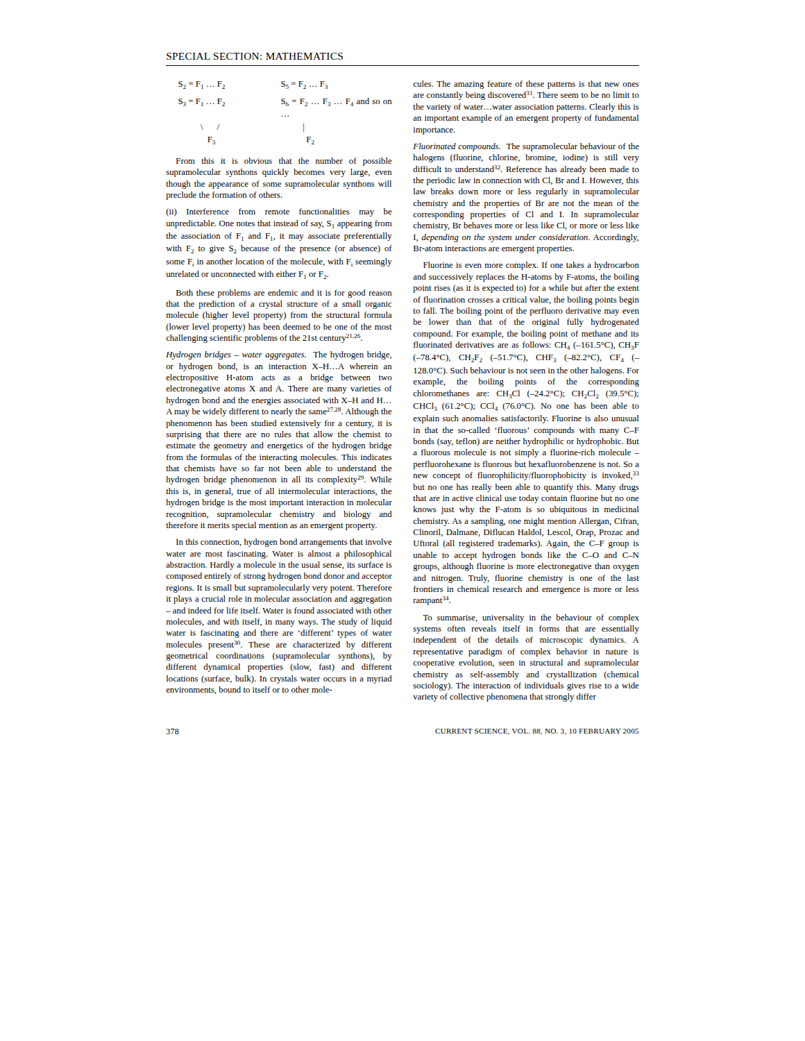SPECIAL SECTION: MATHEMATICS
S2 = F1 … F2
S5 = F2 … F3
S3 = F1 … F2
S6 = F2 … F3 … F4 and so on …
\ /
|
F3
F2
From this it is obvious that the number of possible supramolecular synthons quickly becomes very large, even though the appearance of some supramolecular synthons will preclude the formation of others.
(ii) Interference from remote functionalities may be unpredictable. One notes that instead of say, S1 appearing from the association of F1 and F1, it may associate preferentially with F2 to give S2 because of the presence (or absence) of some Fi in another location of the molecule, with Fi seemingly unrelated or unconnected with either F1 or F2.
Both these problems are endemic and it is for good reason that the prediction of a crystal structure of a small organic molecule (higher level property) from the structural formula (lower level property) has been deemed to be one of the most challenging scientific problems of the 21st century21,26.
Hydrogen bridges – water aggregates. The hydrogen bridge, or hydrogen bond, is an interaction X–H…A wherein an electropositive H-atom acts as a bridge between two electronegative atoms X and A. There are many varieties of hydrogen bond and the energies associated with X–H and H…A may be widely different to nearly the same27,28. Although the phenomenon has been studied extensively for a century, it is surprising that there are no rules that allow the chemist to estimate the geometry and energetics of the hydrogen bridge from the formulas of the interacting molecules. This indicates that chemists have so far not been able to understand the hydrogen bridge phenomenon in all its complexity29. While this is, in general, true of all intermolecular interactions, the hydrogen bridge is the most important interaction in molecular recognition, supramolecular chemistry and biology and therefore it merits special mention as an emergent property.
In this connection, hydrogen bond arrangements that involve water are most fascinating. Water is almost a philosophical abstraction. Hardly a molecule in the usual sense, its surface is composed entirely of strong hydrogen bond donor and acceptor regions. It is small but supramolecularly very potent. Therefore it plays a crucial role in molecular association and aggregation – and indeed for life itself. Water is found associated with other molecules, and with itself, in many ways. The study of liquid water is fascinating and there are ‘different’ types of water molecules present30. These are characterized by different geometrical coordinations (supramolecular synthons), by different dynamical properties (slow, fast) and different locations (surface, bulk). In crystals water occurs in a myriad environments, bound to itself or to other mole-
cules. The amazing feature of these patterns is that new ones are constantly being discovered31. There seem to be no limit to the variety of water…water association patterns. Clearly this is an important example of an emergent property of fundamental importance.
Fluorinated compounds. The supramolecular behaviour of the halogens (fluorine, chlorine, bromine, iodine) is still very difficult to understand32. Reference has already been made to the periodic law in connection with Cl, Br and I. However, this law breaks down more or less regularly in supramolecular chemistry and the properties of Br are not the mean of the corresponding properties of Cl and I. In supramolecular chemistry, Br behaves more or less like Cl, or more or less like I, depending on the system under consideration. Accordingly, Br-atom interactions are emergent properties.
Fluorine is even more complex. If one takes a hydrocarbon and successively replaces the H-atoms by F-atoms, the boiling point rises (as it is expected to) for a while but after the extent of fluorination crosses a critical value, the boiling points begin to fall. The boiling point of the perfluoro derivative may even be lower than that of the original fully hydrogenated compound. For example, the boiling point of methane and its fluorinated derivatives are as follows: CH4 (–161.5°C), CH3F (–78.4°C), CH2F2 (–51.7°C), CHF3 (–82.2°C), CF4 (–128.0°C). Such behaviour is not seen in the other halogens. For example, the boiling points of the corresponding chloromethanes are: CH3Cl (–24.2°C); CH2Cl2 (39.5°C); CHCl3 (61.2°C); CCl4 (76.0°C). No one has been able to explain such anomalies satisfactorily. Fluorine is also unusual in that the so-called ‘fluorous’ compounds with many C–F bonds (say, teflon) are neither hydrophilic or hydrophobic. But a fluorous molecule is not simply a fluorine-rich molecule – perfluorohexane is fluorous but hexafluorobenzene is not. So a new concept of fluorophilicity/fluorophobicity is invoked,33 but no one has really been able to quantify this. Many drugs that are in active clinical use today contain fluorine but no one knows just why the F-atom is so ubiquitous in medicinal chemistry. As a sampling, one might mention Allergan, Cifran, Clinoril, Dalmane, Diflucan Haldol, Lescol, Orap, Prozac and Uftoral (all registered trademarks). Again, the C–F group is unable to accept hydrogen bonds like the C–O and C–N groups, although fluorine is more electronegative than oxygen and nitrogen. Truly, fluorine chemistry is one of the last frontiers in chemical research and emergence is more or less rampant34.
To summarise, universality in the behaviour of complex systems often reveals itself in forms that are essentially independent of the details of microscopic dynamics. A representative paradigm of complex behavior in nature is cooperative evolution, seen in structural and supramolecular chemistry as self-assembly and crystallization (chemical sociology). The interaction of individuals gives rise to a wide variety of collective phenomena that strongly differ
378
CURRENT SCIENCE, VOL. 88, NO. 3, 10 FEBRUARY 2005